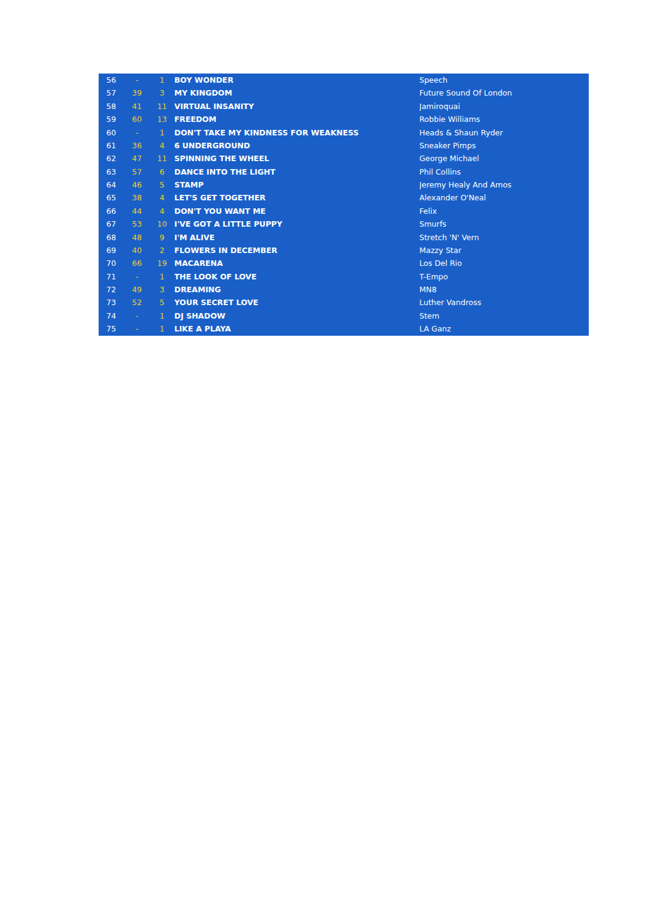| 56 | - | 1 | BOY WONDER | Speech |
| 57 | 39 | 3 | MY KINGDOM | Future Sound Of London |
| 58 | 41 | 11 | VIRTUAL INSANITY | Jamiroquai |
| 59 | 60 | 13 | FREEDOM | Robbie Williams |
| 60 | - | 1 | DON'T TAKE MY KINDNESS FOR WEAKNESS | Heads & Shaun Ryder |
| 61 | 36 | 4 | 6 UNDERGROUND | Sneaker Pimps |
| 62 | 47 | 11 | SPINNING THE WHEEL | George Michael |
| 63 | 57 | 6 | DANCE INTO THE LIGHT | Phil Collins |
| 64 | 46 | 5 | STAMP | Jeremy Healy And Amos |
| 65 | 38 | 4 | LET'S GET TOGETHER | Alexander O'Neal |
| 66 | 44 | 4 | DON'T YOU WANT ME | Felix |
| 67 | 53 | 10 | I'VE GOT A LITTLE PUPPY | Smurfs |
| 68 | 48 | 9 | I'M ALIVE | Stretch 'N' Vern |
| 69 | 40 | 2 | FLOWERS IN DECEMBER | Mazzy Star |
| 70 | 66 | 19 | MACARENA | Los Del Rio |
| 71 | - | 1 | THE LOOK OF LOVE | T-Empo |
| 72 | 49 | 3 | DREAMING | MN8 |
| 73 | 52 | 5 | YOUR SECRET LOVE | Luther Vandross |
| 74 | - | 1 | DJ SHADOW | Stem |
| 75 | - | 1 | LIKE A PLAYA | LA Ganz |